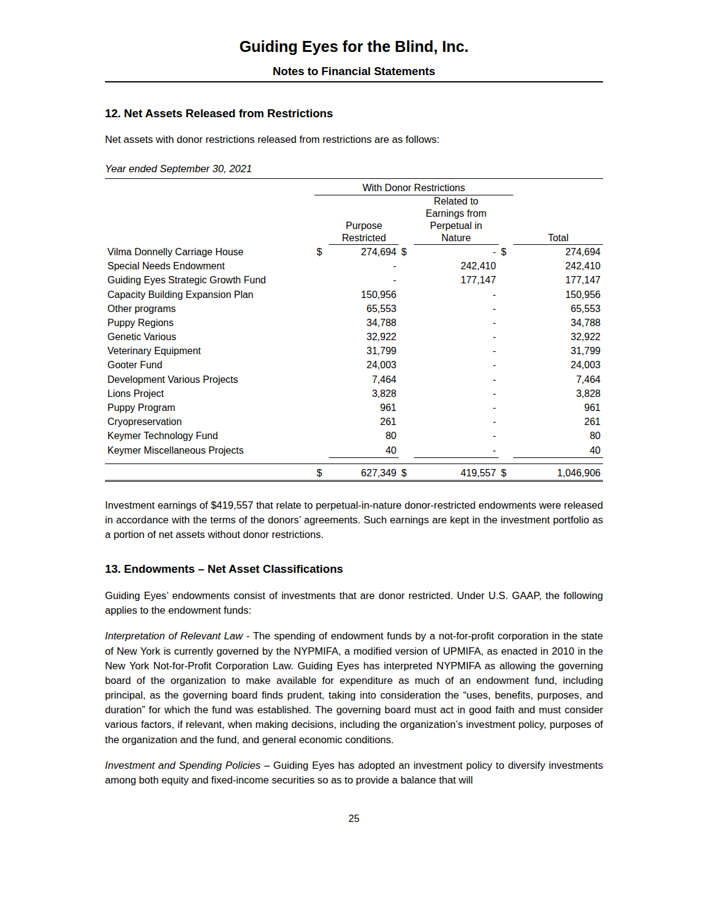Guiding Eyes for the Blind, Inc.
Notes to Financial Statements
12. Net Assets Released from Restrictions
Net assets with donor restrictions released from restrictions are as follows:
Year ended September 30, 2021
| | With Donor Restrictions | |
| --- | --- | --- |
| | | | | Related to Earnings from | | |
| | | Purpose | | Perpetual in | | |
| | | Restricted | | Nature | | Total |
| Vilma Donnelly Carriage House | $ | 274,694 | $ | - | $ | 274,694 |
| Special Needs Endowment | | - | | 242,410 | | 242,410 |
| Guiding Eyes Strategic Growth Fund | | - | | 177,147 | | 177,147 |
| Capacity Building Expansion Plan | | 150,956 | | - | | 150,956 |
| Other programs | | 65,553 | | - | | 65,553 |
| Puppy Regions | | 34,788 | | - | | 34,788 |
| Genetic Various | | 32,922 | | - | | 32,922 |
| Veterinary Equipment | | 31,799 | | - | | 31,799 |
| Gooter Fund | | 24,003 | | - | | 24,003 |
| Development Various Projects | | 7,464 | | - | | 7,464 |
| Lions Project | | 3,828 | | - | | 3,828 |
| Puppy Program | | 961 | | - | | 961 |
| Cryopreservation | | 261 | | - | | 261 |
| Keymer Technology Fund | | 80 | | - | | 80 |
| Keymer Miscellaneous Projects | | 40 | | - | | 40 |
| | $ | 627,349 | $ | 419,557 | $ | 1,046,906 |
Investment earnings of $419,557 that relate to perpetual-in-nature donor-restricted endowments were released in accordance with the terms of the donors’ agreements. Such earnings are kept in the investment portfolio as a portion of net assets without donor restrictions.
13. Endowments – Net Asset Classifications
Guiding Eyes’ endowments consist of investments that are donor restricted. Under U.S. GAAP, the following applies to the endowment funds:
Interpretation of Relevant Law - The spending of endowment funds by a not-for-profit corporation in the state of New York is currently governed by the NYPMIFA, a modified version of UPMIFA, as enacted in 2010 in the New York Not-for-Profit Corporation Law. Guiding Eyes has interpreted NYPMIFA as allowing the governing board of the organization to make available for expenditure as much of an endowment fund, including principal, as the governing board finds prudent, taking into consideration the “uses, benefits, purposes, and duration” for which the fund was established. The governing board must act in good faith and must consider various factors, if relevant, when making decisions, including the organization’s investment policy, purposes of the organization and the fund, and general economic conditions.
Investment and Spending Policies – Guiding Eyes has adopted an investment policy to diversify investments among both equity and fixed-income securities so as to provide a balance that will
25